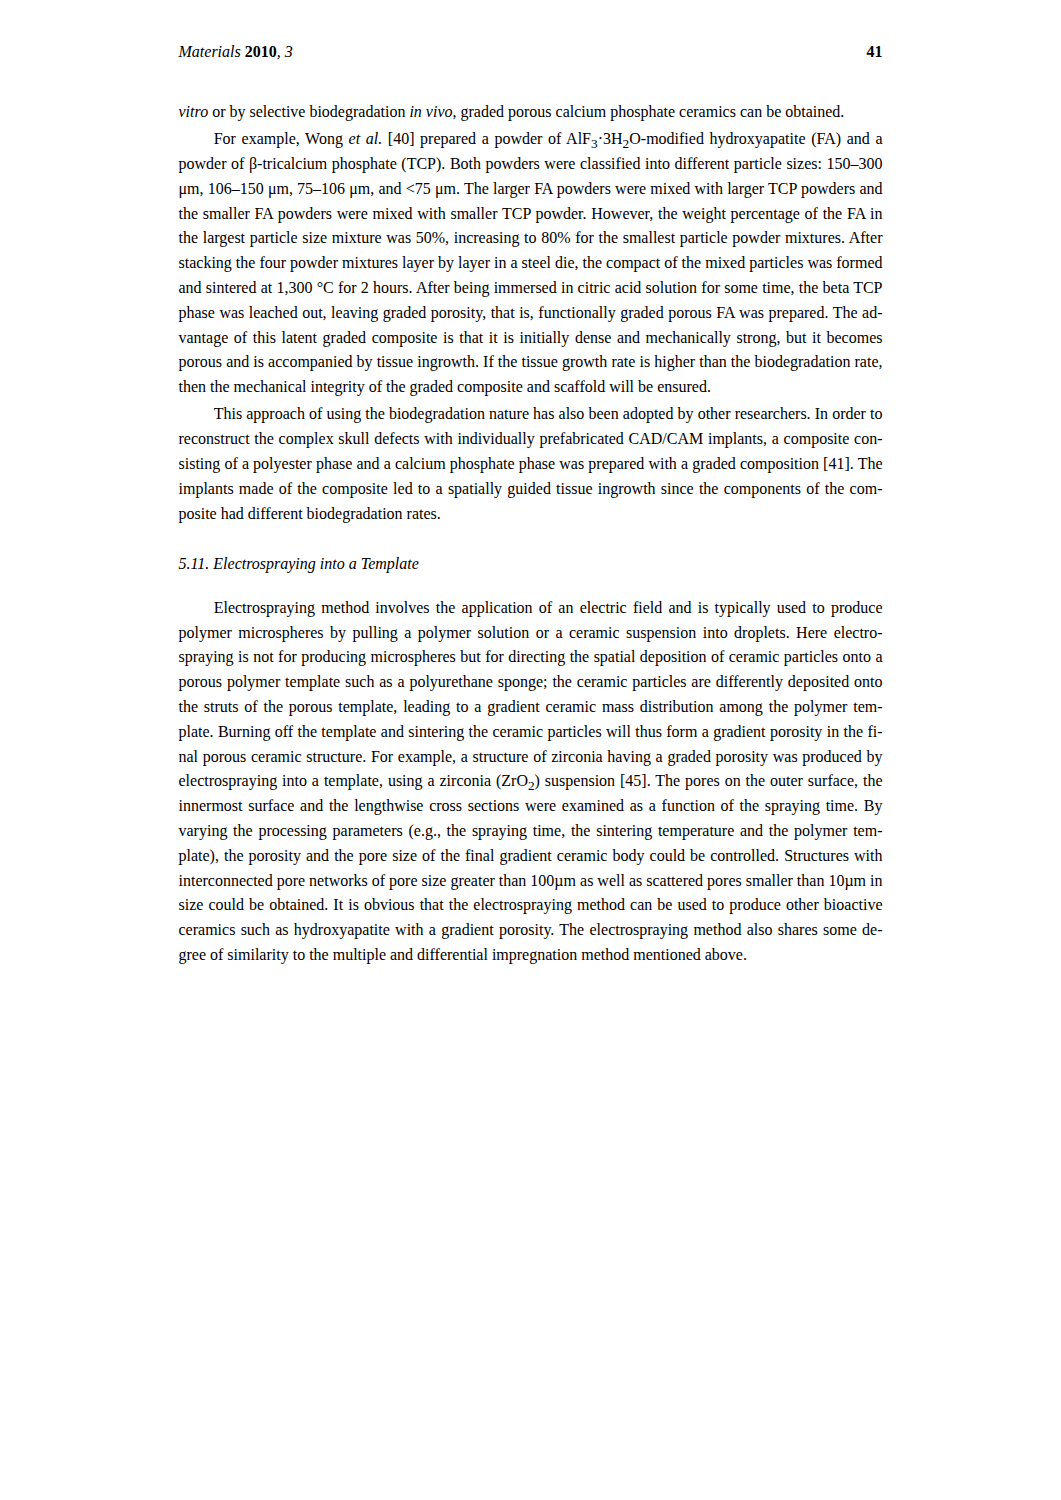Materials 2010, 3 41
vitro or by selective biodegradation in vivo, graded porous calcium phosphate ceramics can be obtained.
For example, Wong et al. [40] prepared a powder of AlF3·3H2O-modified hydroxyapatite (FA) and a powder of β-tricalcium phosphate (TCP). Both powders were classified into different particle sizes: 150–300 μm, 106–150 μm, 75–106 μm, and <75 μm. The larger FA powders were mixed with larger TCP powders and the smaller FA powders were mixed with smaller TCP powder. However, the weight percentage of the FA in the largest particle size mixture was 50%, increasing to 80% for the smallest particle powder mixtures. After stacking the four powder mixtures layer by layer in a steel die, the compact of the mixed particles was formed and sintered at 1,300 °C for 2 hours. After being immersed in citric acid solution for some time, the beta TCP phase was leached out, leaving graded porosity, that is, functionally graded porous FA was prepared. The advantage of this latent graded composite is that it is initially dense and mechanically strong, but it becomes porous and is accompanied by tissue ingrowth. If the tissue growth rate is higher than the biodegradation rate, then the mechanical integrity of the graded composite and scaffold will be ensured.
This approach of using the biodegradation nature has also been adopted by other researchers. In order to reconstruct the complex skull defects with individually prefabricated CAD/CAM implants, a composite consisting of a polyester phase and a calcium phosphate phase was prepared with a graded composition [41]. The implants made of the composite led to a spatially guided tissue ingrowth since the components of the composite had different biodegradation rates.
5.11. Electrospraying into a Template
Electrospraying method involves the application of an electric field and is typically used to produce polymer microspheres by pulling a polymer solution or a ceramic suspension into droplets. Here electrospraying is not for producing microspheres but for directing the spatial deposition of ceramic particles onto a porous polymer template such as a polyurethane sponge; the ceramic particles are differently deposited onto the struts of the porous template, leading to a gradient ceramic mass distribution among the polymer template. Burning off the template and sintering the ceramic particles will thus form a gradient porosity in the final porous ceramic structure. For example, a structure of zirconia having a graded porosity was produced by electrospraying into a template, using a zirconia (ZrO2) suspension [45]. The pores on the outer surface, the innermost surface and the lengthwise cross sections were examined as a function of the spraying time. By varying the processing parameters (e.g., the spraying time, the sintering temperature and the polymer template), the porosity and the pore size of the final gradient ceramic body could be controlled. Structures with interconnected pore networks of pore size greater than 100µm as well as scattered pores smaller than 10µm in size could be obtained. It is obvious that the electrospraying method can be used to produce other bioactive ceramics such as hydroxyapatite with a gradient porosity. The electrospraying method also shares some degree of similarity to the multiple and differential impregnation method mentioned above.